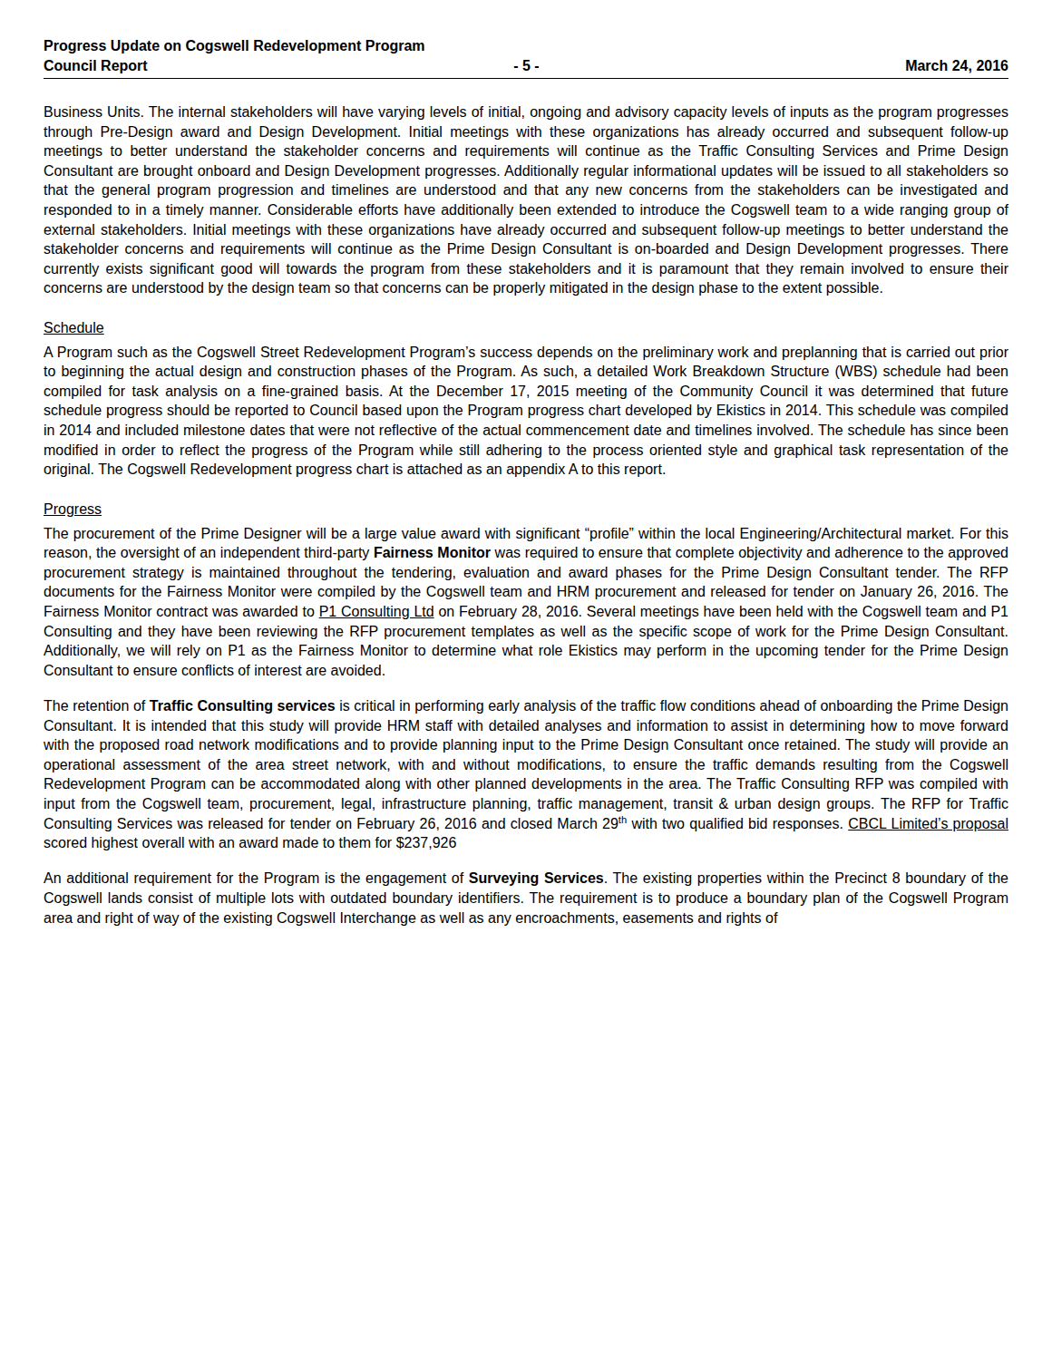Progress Update on Cogswell Redevelopment Program
Council Report - 5 - March 24, 2016
Business Units. The internal stakeholders will have varying levels of initial, ongoing and advisory capacity levels of inputs as the program progresses through Pre-Design award and Design Development. Initial meetings with these organizations has already occurred and subsequent follow-up meetings to better understand the stakeholder concerns and requirements will continue as the Traffic Consulting Services and Prime Design Consultant are brought onboard and Design Development progresses. Additionally regular informational updates will be issued to all stakeholders so that the general program progression and timelines are understood and that any new concerns from the stakeholders can be investigated and responded to in a timely manner. Considerable efforts have additionally been extended to introduce the Cogswell team to a wide ranging group of external stakeholders. Initial meetings with these organizations have already occurred and subsequent follow-up meetings to better understand the stakeholder concerns and requirements will continue as the Prime Design Consultant is on-boarded and Design Development progresses. There currently exists significant good will towards the program from these stakeholders and it is paramount that they remain involved to ensure their concerns are understood by the design team so that concerns can be properly mitigated in the design phase to the extent possible.
Schedule
A Program such as the Cogswell Street Redevelopment Program’s success depends on the preliminary work and preplanning that is carried out prior to beginning the actual design and construction phases of the Program. As such, a detailed Work Breakdown Structure (WBS) schedule had been compiled for task analysis on a fine-grained basis. At the December 17, 2015 meeting of the Community Council it was determined that future schedule progress should be reported to Council based upon the Program progress chart developed by Ekistics in 2014. This schedule was compiled in 2014 and included milestone dates that were not reflective of the actual commencement date and timelines involved. The schedule has since been modified in order to reflect the progress of the Program while still adhering to the process oriented style and graphical task representation of the original. The Cogswell Redevelopment progress chart is attached as an appendix A to this report.
Progress
The procurement of the Prime Designer will be a large value award with significant “profile” within the local Engineering/Architectural market. For this reason, the oversight of an independent third-party Fairness Monitor was required to ensure that complete objectivity and adherence to the approved procurement strategy is maintained throughout the tendering, evaluation and award phases for the Prime Design Consultant tender. The RFP documents for the Fairness Monitor were compiled by the Cogswell team and HRM procurement and released for tender on January 26, 2016. The Fairness Monitor contract was awarded to P1 Consulting Ltd on February 28, 2016. Several meetings have been held with the Cogswell team and P1 Consulting and they have been reviewing the RFP procurement templates as well as the specific scope of work for the Prime Design Consultant. Additionally, we will rely on P1 as the Fairness Monitor to determine what role Ekistics may perform in the upcoming tender for the Prime Design Consultant to ensure conflicts of interest are avoided.
The retention of Traffic Consulting services is critical in performing early analysis of the traffic flow conditions ahead of onboarding the Prime Design Consultant. It is intended that this study will provide HRM staff with detailed analyses and information to assist in determining how to move forward with the proposed road network modifications and to provide planning input to the Prime Design Consultant once retained. The study will provide an operational assessment of the area street network, with and without modifications, to ensure the traffic demands resulting from the Cogswell Redevelopment Program can be accommodated along with other planned developments in the area. The Traffic Consulting RFP was compiled with input from the Cogswell team, procurement, legal, infrastructure planning, traffic management, transit & urban design groups. The RFP for Traffic Consulting Services was released for tender on February 26, 2016 and closed March 29th with two qualified bid responses. CBCL Limited’s proposal scored highest overall with an award made to them for $237,926
An additional requirement for the Program is the engagement of Surveying Services. The existing properties within the Precinct 8 boundary of the Cogswell lands consist of multiple lots with outdated boundary identifiers. The requirement is to produce a boundary plan of the Cogswell Program area and right of way of the existing Cogswell Interchange as well as any encroachments, easements and rights of